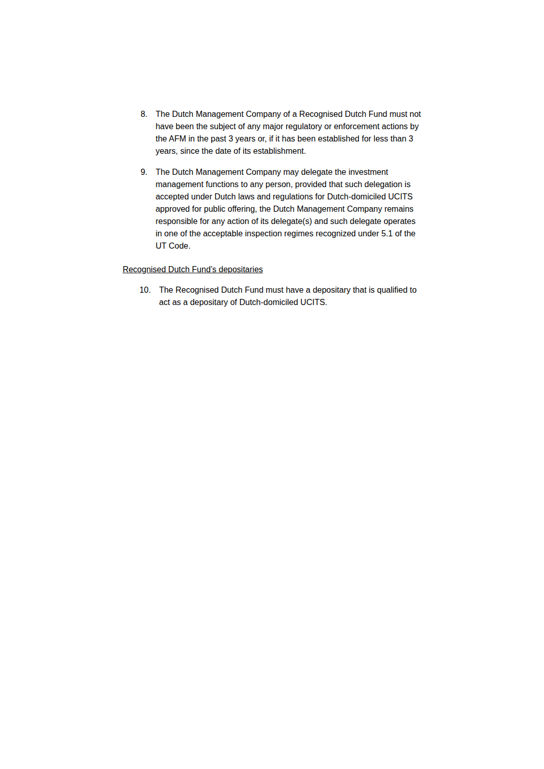The Dutch Management Company of a Recognised Dutch Fund must not have been the subject of any major regulatory or enforcement actions by the AFM in the past 3 years or, if it has been established for less than 3 years, since the date of its establishment.
The Dutch Management Company may delegate the investment management functions to any person, provided that such delegation is accepted under Dutch laws and regulations for Dutch-domiciled UCITS approved for public offering, the Dutch Management Company remains responsible for any action of its delegate(s) and such delegate operates in one of the acceptable inspection regimes recognized under 5.1 of the UT Code.
Recognised Dutch Fund’s depositaries
The Recognised Dutch Fund must have a depositary that is qualified to act as a depositary of Dutch-domiciled UCITS.